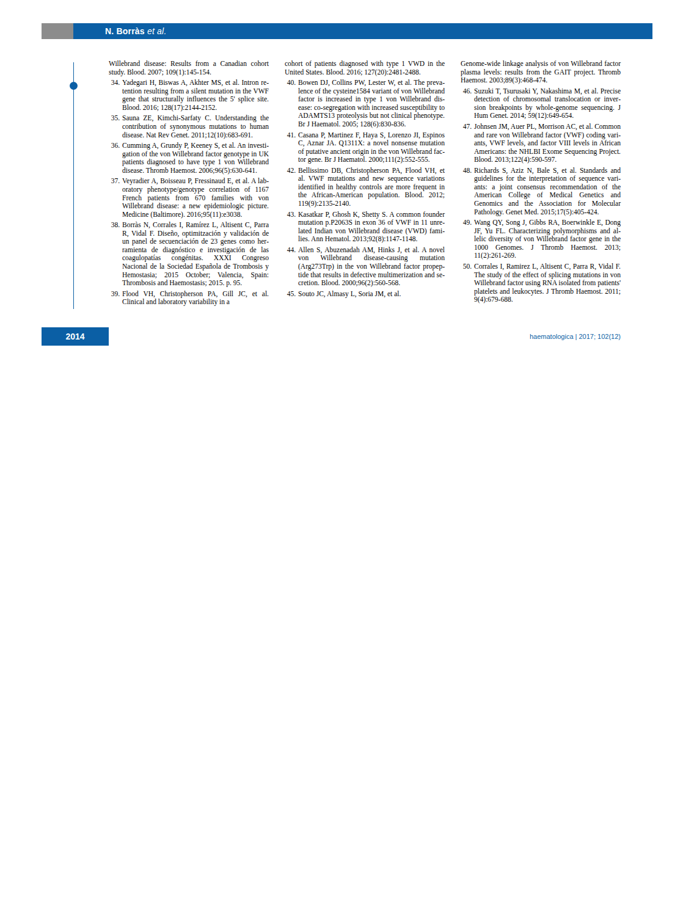N. Borràs et al.
Willebrand disease: Results from a Canadian cohort study. Blood. 2007; 109(1):145-154.
34 Yadegari H, Biswas A, Akhter MS, et al. Intron retention resulting from a silent mutation in the VWF gene that structurally influences the 5' splice site. Blood. 2016; 128(17):2144-2152.
35 Sauna ZE, Kimchi-Sarfaty C. Understanding the contribution of synonymous mutations to human disease. Nat Rev Genet. 2011;12(10):683-691.
36 Cumming A, Grundy P, Keeney S, et al. An investigation of the von Willebrand factor genotype in UK patients diagnosed to have type 1 von Willebrand disease. Thromb Haemost. 2006;96(5):630-641.
37 Veyradier A, Boisseau P, Fressinaud E, et al. A laboratory phenotype/genotype correlation of 1167 French patients from 670 families with von Willebrand disease: a new epidemiologic picture. Medicine (Baltimore). 2016;95(11):e3038.
38 Borràs N, Corrales I, Ramírez L, Altisent C, Parra R, Vidal F. Diseño, optimitzación y validación de un panel de secuenciación de 23 genes como herramienta de diagnóstico e investigación de las coagulopatías congénitas. XXXI Congreso Nacional de la Sociedad Española de Trombosis y Hemostasia; 2015 October; Valencia, Spain: Thrombosis and Haemostasis; 2015. p. 95.
39 Flood VH, Christopherson PA, Gill JC, et al. Clinical and laboratory variability in a
cohort of patients diagnosed with type 1 VWD in the United States. Blood. 2016; 127(20):2481-2488.
40 Bowen DJ, Collins PW, Lester W, et al. The prevalence of the cysteine1584 variant of von Willebrand factor is increased in type 1 von Willebrand disease: co-segregation with increased susceptibility to ADAMTS13 proteolysis but not clinical phenotype. Br J Haematol. 2005; 128(6):830-836.
41 Casana P, Martinez F, Haya S, Lorenzo JI, Espinos C, Aznar JA. Q1311X: a novel nonsense mutation of putative ancient origin in the von Willebrand factor gene. Br J Haematol. 2000;111(2):552-555.
42 Bellissimo DB, Christopherson PA, Flood VH, et al. VWF mutations and new sequence variations identified in healthy controls are more frequent in the African-American population. Blood. 2012; 119(9):2135-2140.
43 Kasatkar P, Ghosh K, Shetty S. A common founder mutation p.P2063S in exon 36 of VWF in 11 unrelated Indian von Willebrand disease (VWD) families. Ann Hematol. 2013;92(8):1147-1148.
44 Allen S, Abuzenadah AM, Hinks J, et al. A novel von Willebrand disease-causing mutation (Arg273Trp) in the von Willebrand factor propeptide that results in defective multimerization and secretion. Blood. 2000;96(2):560-568.
45 Souto JC, Almasy L, Soria JM, et al.
Genome-wide linkage analysis of von Willebrand factor plasma levels: results from the GAIT project. Thromb Haemost. 2003;89(3):468-474.
46 Suzuki T, Tsurusaki Y, Nakashima M, et al. Precise detection of chromosomal translocation or inversion breakpoints by whole-genome sequencing. J Hum Genet. 2014; 59(12):649-654.
47 Johnsen JM, Auer PL, Morrison AC, et al. Common and rare von Willebrand factor (VWF) coding variants, VWF levels, and factor VIII levels in African Americans: the NHLBI Exome Sequencing Project. Blood. 2013;122(4):590-597.
48 Richards S, Aziz N, Bale S, et al. Standards and guidelines for the interpretation of sequence variants: a joint consensus recommendation of the American College of Medical Genetics and Genomics and the Association for Molecular Pathology. Genet Med. 2015;17(5):405-424.
49 Wang QY, Song J, Gibbs RA, Boerwinkle E, Dong JF, Yu FL. Characterizing polymorphisms and allelic diversity of von Willebrand factor gene in the 1000 Genomes. J Thromb Haemost. 2013; 11(2):261-269.
50 Corrales I, Ramirez L, Altisent C, Parra R, Vidal F. The study of the effect of splicing mutations in von Willebrand factor using RNA isolated from patients' platelets and leukocytes. J Thromb Haemost. 2011; 9(4):679-688.
2014
haematologica | 2017; 102(12)